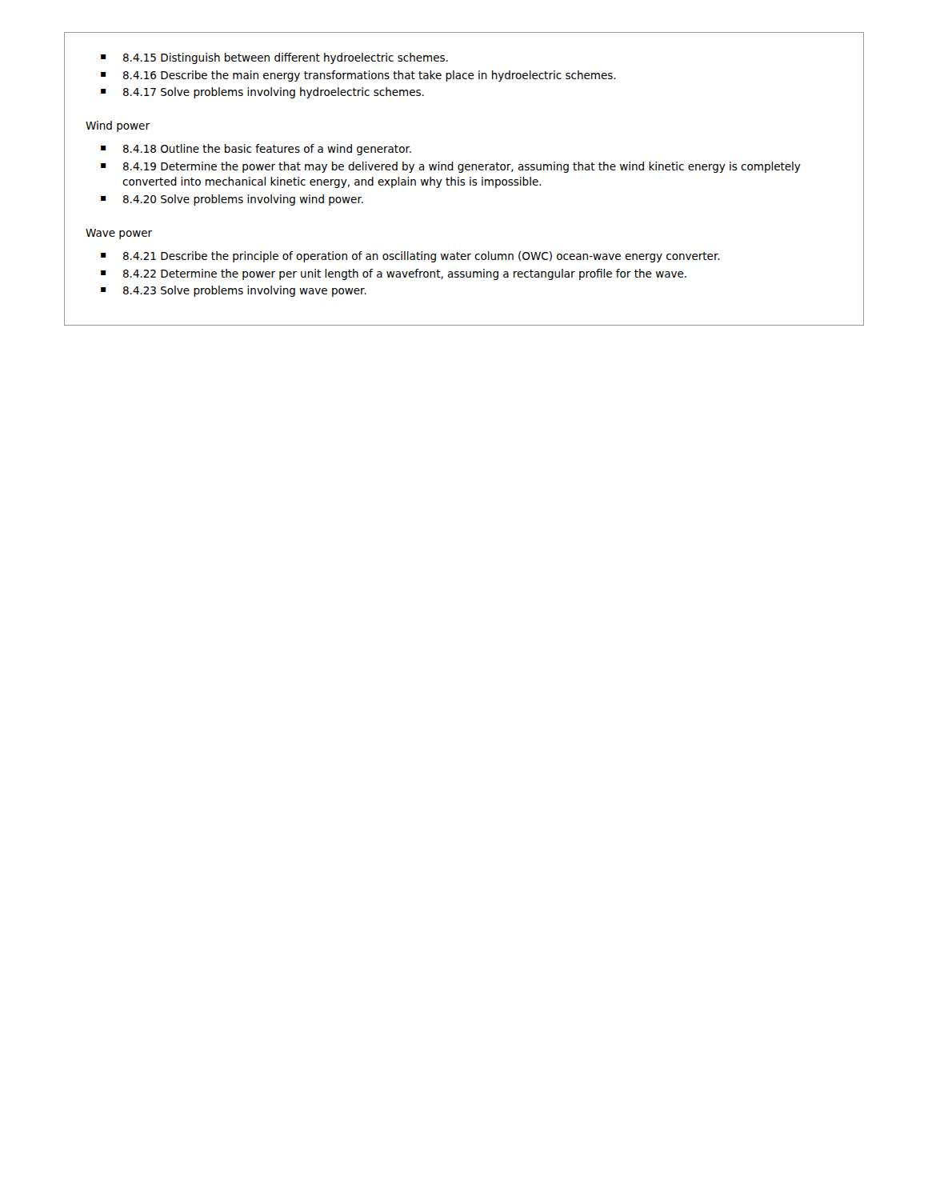8.4.15 Distinguish between different hydroelectric schemes.
8.4.16 Describe the main energy transformations that take place in hydroelectric schemes.
8.4.17 Solve problems involving hydroelectric schemes.
Wind power
8.4.18 Outline the basic features of a wind generator.
8.4.19 Determine the power that may be delivered by a wind generator, assuming that the wind kinetic energy is completely converted into mechanical kinetic energy, and explain why this is impossible.
8.4.20 Solve problems involving wind power.
Wave power
8.4.21 Describe the principle of operation of an oscillating water column (OWC) ocean-wave energy converter.
8.4.22 Determine the power per unit length of a wavefront, assuming a rectangular profile for the wave.
8.4.23 Solve problems involving wave power.